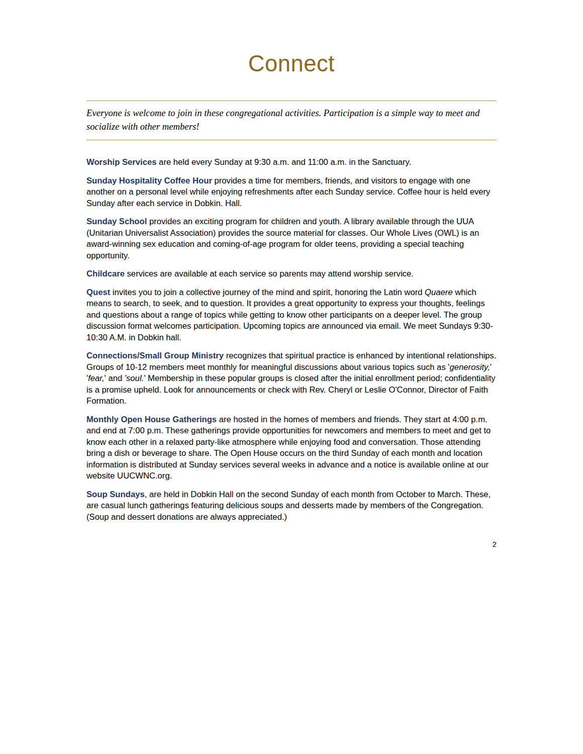Connect
Everyone is welcome to join in these congregational activities. Participation is a simple way to meet and socialize with other members!
Worship Services are held every Sunday at 9:30 a.m. and 11:00 a.m. in the Sanctuary.
Sunday Hospitality Coffee Hour provides a time for members, friends, and visitors to engage with one another on a personal level while enjoying refreshments after each Sunday service. Coffee hour is held every Sunday after each service in Dobkin. Hall.
Sunday School provides an exciting program for children and youth. A library available through the UUA (Unitarian Universalist Association) provides the source material for classes. Our Whole Lives (OWL) is an award-winning sex education and coming-of-age program for older teens, providing a special teaching opportunity.
Childcare services are available at each service so parents may attend worship service.
Quest invites you to join a collective journey of the mind and spirit, honoring the Latin word Quaere which means to search, to seek, and to question. It provides a great opportunity to express your thoughts, feelings and questions about a range of topics while getting to know other participants on a deeper level. The group discussion format welcomes participation. Upcoming topics are announced via email. We meet Sundays 9:30-10:30 A.M. in Dobkin hall.
Connections/Small Group Ministry recognizes that spiritual practice is enhanced by intentional relationships. Groups of 10-12 members meet monthly for meaningful discussions about various topics such as 'generosity,' 'fear,' and 'soul.' Membership in these popular groups is closed after the initial enrollment period; confidentiality is a promise upheld. Look for announcements or check with Rev. Cheryl or Leslie O'Connor, Director of Faith Formation.
Monthly Open House Gatherings are hosted in the homes of members and friends. They start at 4:00 p.m. and end at 7:00 p.m. These gatherings provide opportunities for newcomers and members to meet and get to know each other in a relaxed party-like atmosphere while enjoying food and conversation. Those attending bring a dish or beverage to share. The Open House occurs on the third Sunday of each month and location information is distributed at Sunday services several weeks in advance and a notice is available online at our website UUCWNC.org.
Soup Sundays, are held in Dobkin Hall on the second Sunday of each month from October to March. These, are casual lunch gatherings featuring delicious soups and desserts made by members of the Congregation. (Soup and dessert donations are always appreciated.)
2